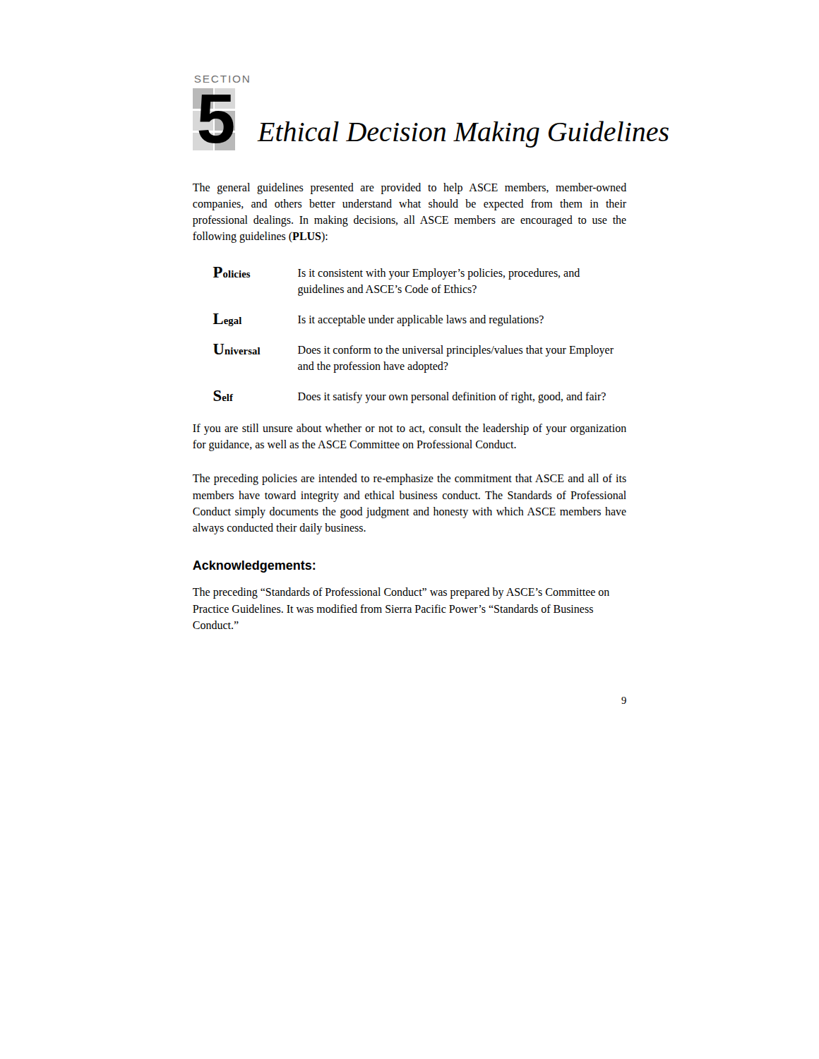SECTION
5
Ethical Decision Making Guidelines
The general guidelines presented are provided to help ASCE members, member-owned companies, and others better understand what should be expected from them in their professional dealings. In making decisions, all ASCE members are encouraged to use the following guidelines (PLUS):
Policies
Is it consistent with your Employer’s policies, procedures, and guidelines and ASCE’s Code of Ethics?
Legal
Is it acceptable under applicable laws and regulations?
Universal
Does it conform to the universal principles/values that your Employer and the profession have adopted?
Self
Does it satisfy your own personal definition of right, good, and fair?
If you are still unsure about whether or not to act, consult the leadership of your organization for guidance, as well as the ASCE Committee on Professional Conduct.
The preceding policies are intended to re-emphasize the commitment that ASCE and all of its members have toward integrity and ethical business conduct. The Standards of Professional Conduct simply documents the good judgment and honesty with which ASCE members have always conducted their daily business.
Acknowledgements:
The preceding “Standards of Professional Conduct” was prepared by ASCE’s Committee on Practice Guidelines. It was modified from Sierra Pacific Power’s “Standards of Business Conduct.”
9